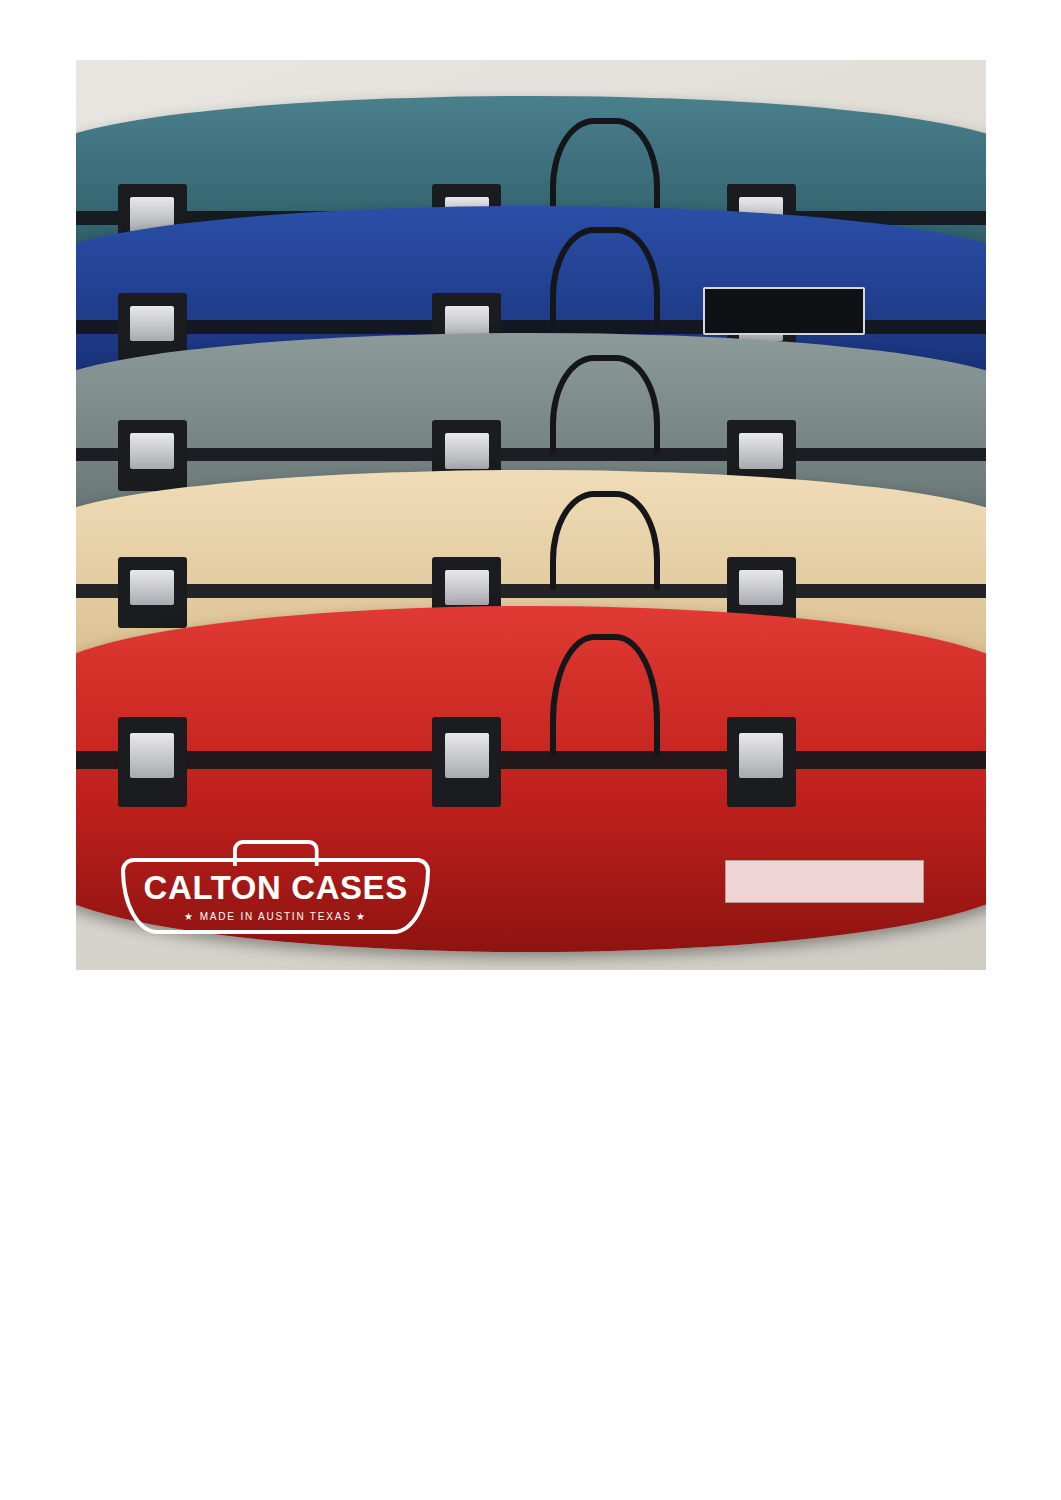Calton Cases
★ Made in Austin Texas ★
Stack of Calton Cases guitar cases in teal, blue, grey, cream and red, with the Calton Cases logo: Made in Austin Texas.